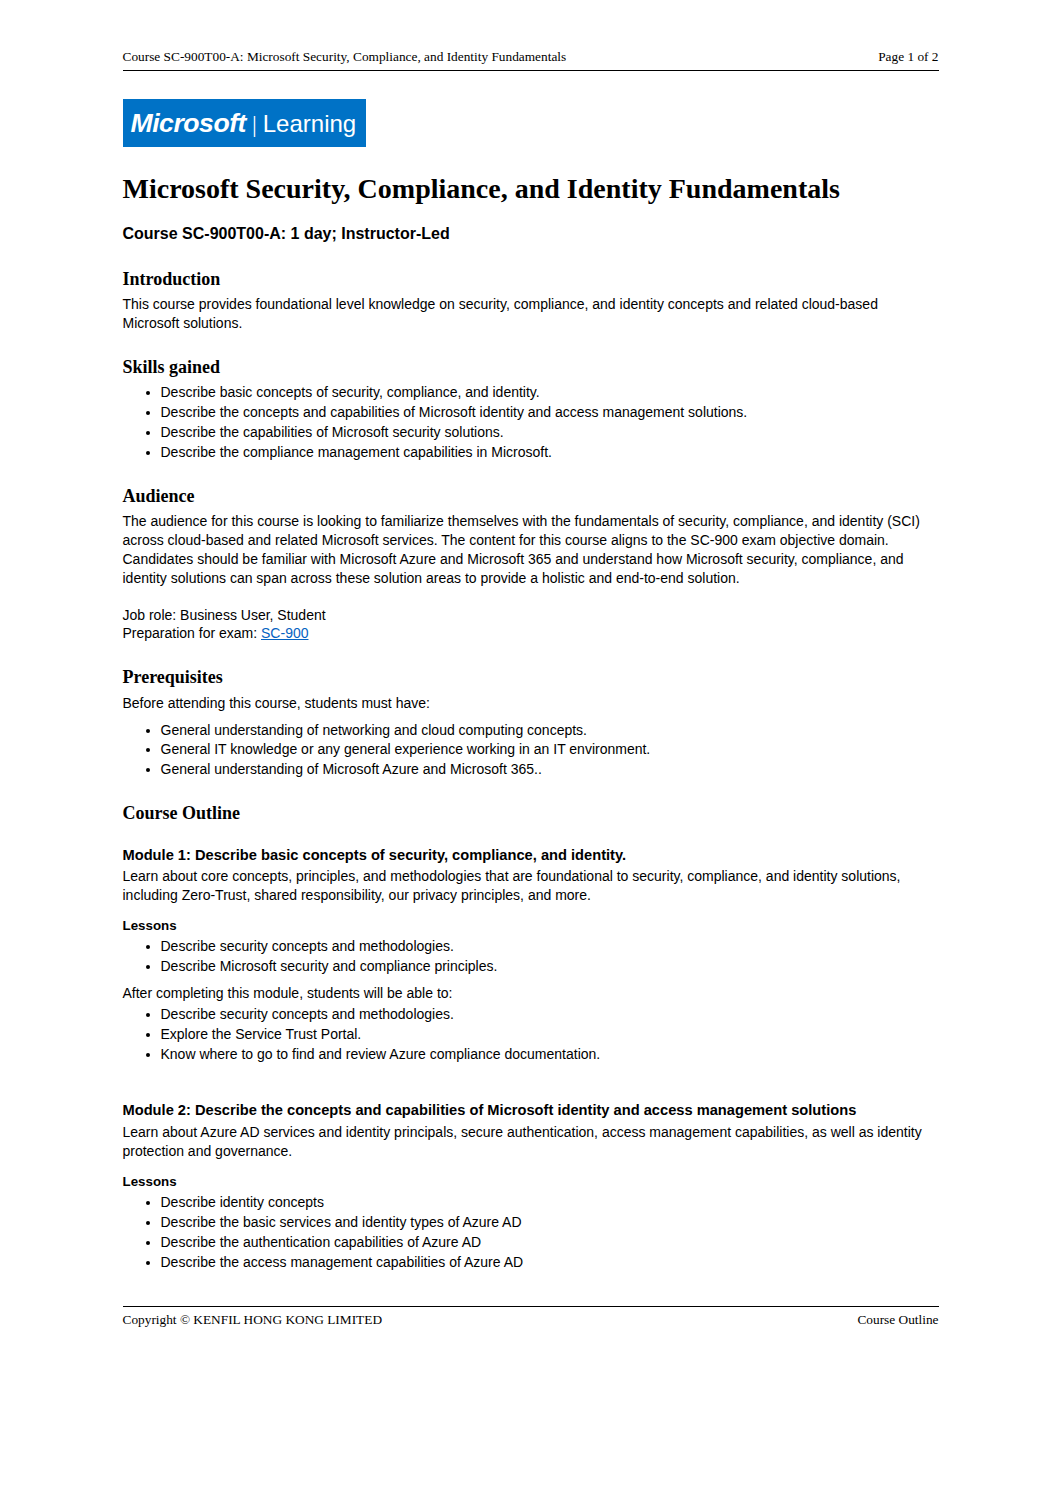Course SC-900T00-A: Microsoft Security, Compliance, and Identity Fundamentals Page 1 of 2
Microsoft|Learning
Microsoft Security, Compliance, and Identity Fundamentals
Course SC-900T00-A: 1 day; Instructor-Led
Introduction
This course provides foundational level knowledge on security, compliance, and identity concepts and related cloud-based Microsoft solutions.
Skills gained
Describe basic concepts of security, compliance, and identity.
Describe the concepts and capabilities of Microsoft identity and access management solutions.
Describe the capabilities of Microsoft security solutions.
Describe the compliance management capabilities in Microsoft.
Audience
The audience for this course is looking to familiarize themselves with the fundamentals of security, compliance, and identity (SCI) across cloud-based and related Microsoft services. The content for this course aligns to the SC-900 exam objective domain. Candidates should be familiar with Microsoft Azure and Microsoft 365 and understand how Microsoft security, compliance, and identity solutions can span across these solution areas to provide a holistic and end-to-end solution.
Job role: Business User, Student
Preparation for exam: SC-900
Prerequisites
Before attending this course, students must have:
General understanding of networking and cloud computing concepts.
General IT knowledge or any general experience working in an IT environment.
General understanding of Microsoft Azure and Microsoft 365..
Course Outline
Module 1: Describe basic concepts of security, compliance, and identity.
Learn about core concepts, principles, and methodologies that are foundational to security, compliance, and identity solutions, including Zero-Trust, shared responsibility, our privacy principles, and more.
Lessons
Describe security concepts and methodologies.
Describe Microsoft security and compliance principles.
After completing this module, students will be able to:
Describe security concepts and methodologies.
Explore the Service Trust Portal.
Know where to go to find and review Azure compliance documentation.
Module 2: Describe the concepts and capabilities of Microsoft identity and access management solutions
Learn about Azure AD services and identity principals, secure authentication, access management capabilities, as well as identity protection and governance.
Lessons
Describe identity concepts
Describe the basic services and identity types of Azure AD
Describe the authentication capabilities of Azure AD
Describe the access management capabilities of Azure AD
Copyright © KENFIL HONG KONG LIMITED Course Outline